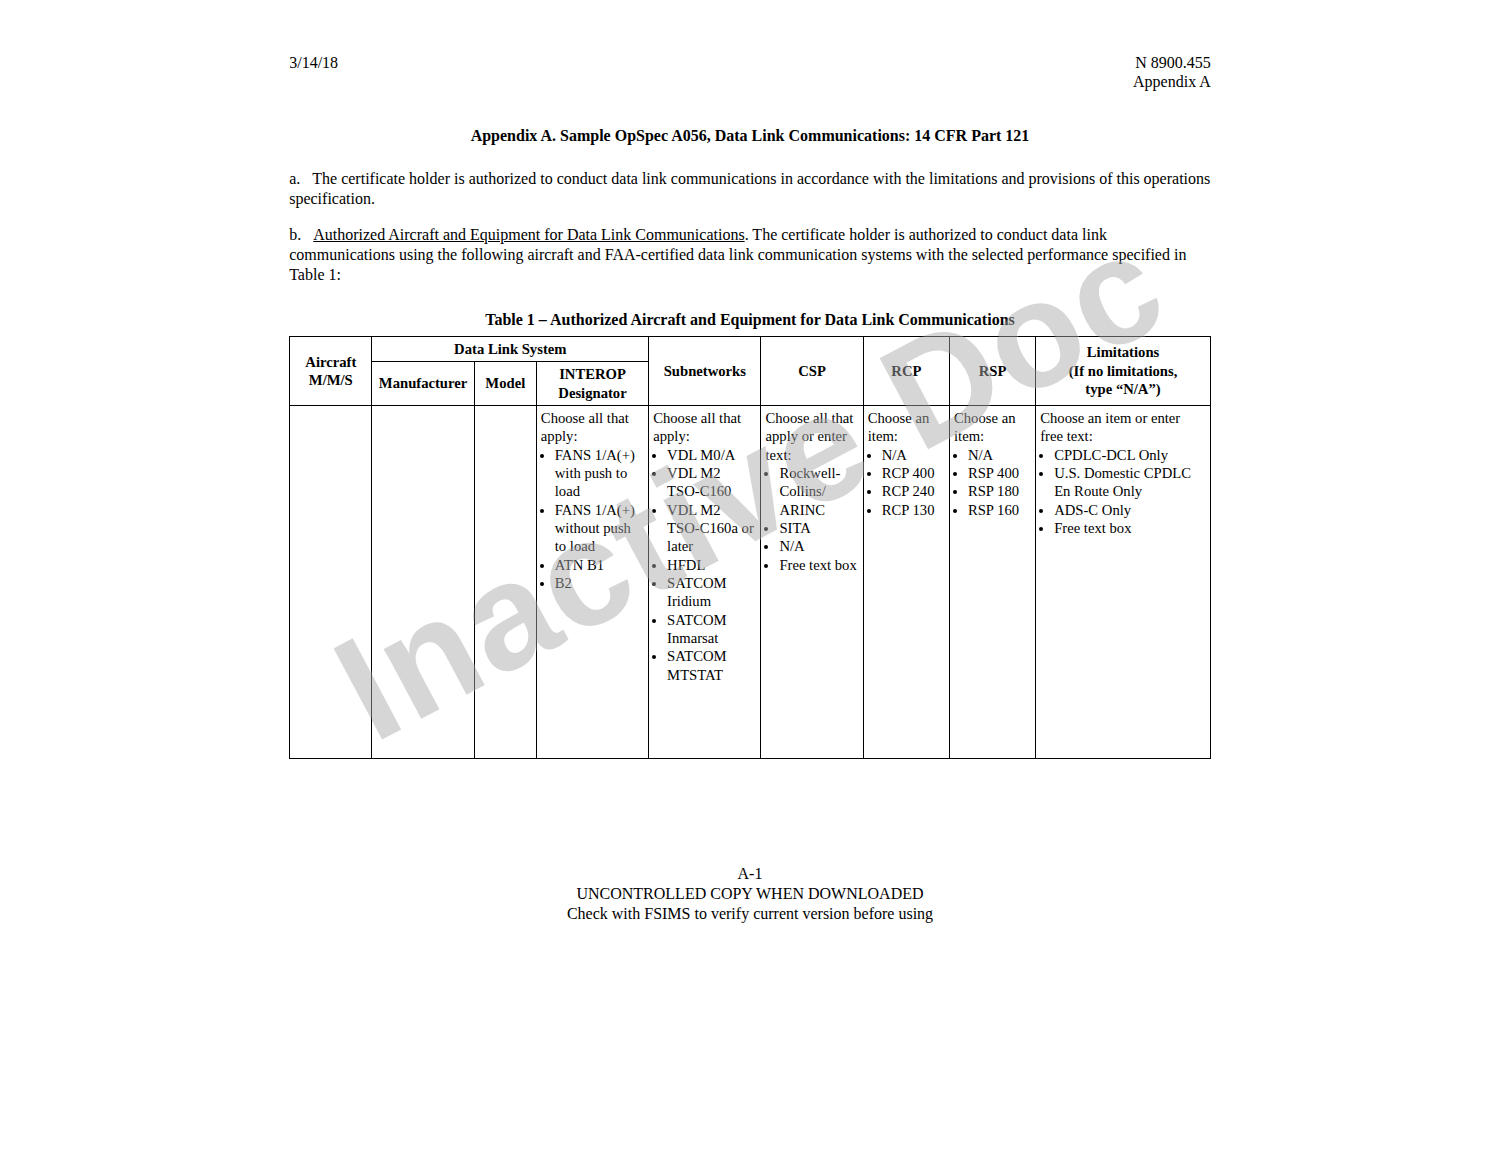Inactive Doc
3/14/18
N 8900.455
Appendix A
Appendix A. Sample OpSpec A056, Data Link Communications: 14 CFR Part 121
a. The certificate holder is authorized to conduct data link communications in accordance with the limitations and provisions of this operations specification.
b. Authorized Aircraft and Equipment for Data Link Communications. The certificate holder is authorized to conduct data link communications using the following aircraft and FAA-certified data link communication systems with the selected performance specified in Table 1:
Table 1 – Authorized Aircraft and Equipment for Data Link Communications
| Aircraft M/M/S | Data Link System | Subnetworks | CSP | RCP | RSP | Limitations (If no limitations, type “N/A”) |
| --- | --- | --- | --- | --- | --- | --- |
| Manufacturer | Model | INTEROP Designator |
| | | | Choose all that apply: FANS 1/A(+) with push to load FANS 1/A(+) without push to load ATN B1 B2 | Choose all that apply: VDL M0/A VDL M2 TSO-C160 VDL M2 TSO-C160a or later HFDL SATCOM Iridium SATCOM Inmarsat SATCOM MTSTAT | Choose all that apply or enter text: Rockwell-Collins/ ARINC SITA N/A Free text box | Choose an item: N/A RCP 400 RCP 240 RCP 130 | Choose an item: N/A RSP 400 RSP 180 RSP 160 | Choose an item or enter free text: CPDLC-DCL Only U.S. Domestic CPDLC En Route Only ADS-C Only Free text box |
A-1
UNCONTROLLED COPY WHEN DOWNLOADED
Check with FSIMS to verify current version before using